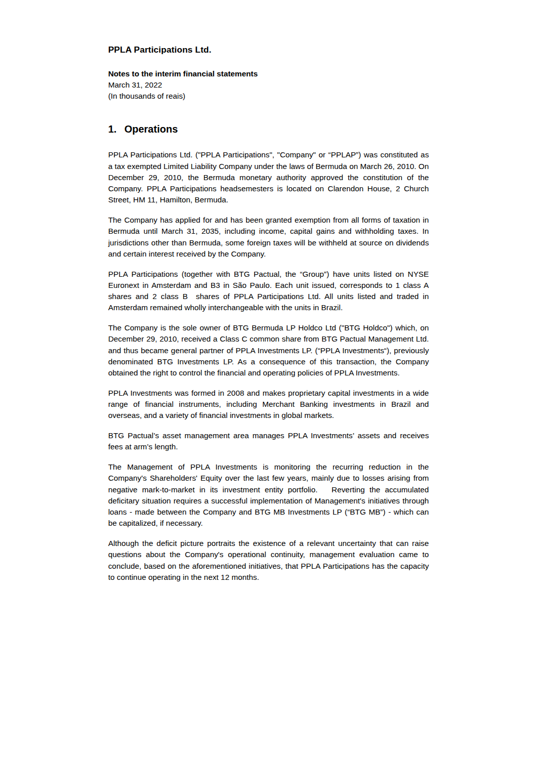PPLA Participations Ltd.
Notes to the interim financial statements
March 31, 2022
(In thousands of reais)
1. Operations
PPLA Participations Ltd. ("PPLA Participations", "Company" or “PPLAP”) was constituted as a tax exempted Limited Liability Company under the laws of Bermuda on March 26, 2010. On December 29, 2010, the Bermuda monetary authority approved the constitution of the Company. PPLA Participations headsemesters is located on Clarendon House, 2 Church Street, HM 11, Hamilton, Bermuda.
The Company has applied for and has been granted exemption from all forms of taxation in Bermuda until March 31, 2035, including income, capital gains and withholding taxes. In jurisdictions other than Bermuda, some foreign taxes will be withheld at source on dividends and certain interest received by the Company.
PPLA Participations (together with BTG Pactual, the “Group”) have units listed on NYSE Euronext in Amsterdam and B3 in São Paulo. Each unit issued, corresponds to 1 class A shares and 2 class B shares of PPLA Participations Ltd. All units listed and traded in Amsterdam remained wholly interchangeable with the units in Brazil.
The Company is the sole owner of BTG Bermuda LP Holdco Ltd ("BTG Holdco") which, on December 29, 2010, received a Class C common share from BTG Pactual Management Ltd. and thus became general partner of PPLA Investments LP. (“PPLA Investments“), previously denominated BTG Investments LP. As a consequence of this transaction, the Company obtained the right to control the financial and operating policies of PPLA Investments.
PPLA Investments was formed in 2008 and makes proprietary capital investments in a wide range of financial instruments, including Merchant Banking investments in Brazil and overseas, and a variety of financial investments in global markets.
BTG Pactual’s asset management area manages PPLA Investments’ assets and receives fees at arm’s length.
The Management of PPLA Investments is monitoring the recurring reduction in the Company's Shareholders' Equity over the last few years, mainly due to losses arising from negative mark-to-market in its investment entity portfolio. Reverting the accumulated deficitary situation requires a successful implementation of Management's initiatives through loans - made between the Company and BTG MB Investments LP (“BTG MB”) - which can be capitalized, if necessary.
Although the deficit picture portraits the existence of a relevant uncertainty that can raise questions about the Company's operational continuity, management evaluation came to conclude, based on the aforementioned initiatives, that PPLA Participations has the capacity to continue operating in the next 12 months.